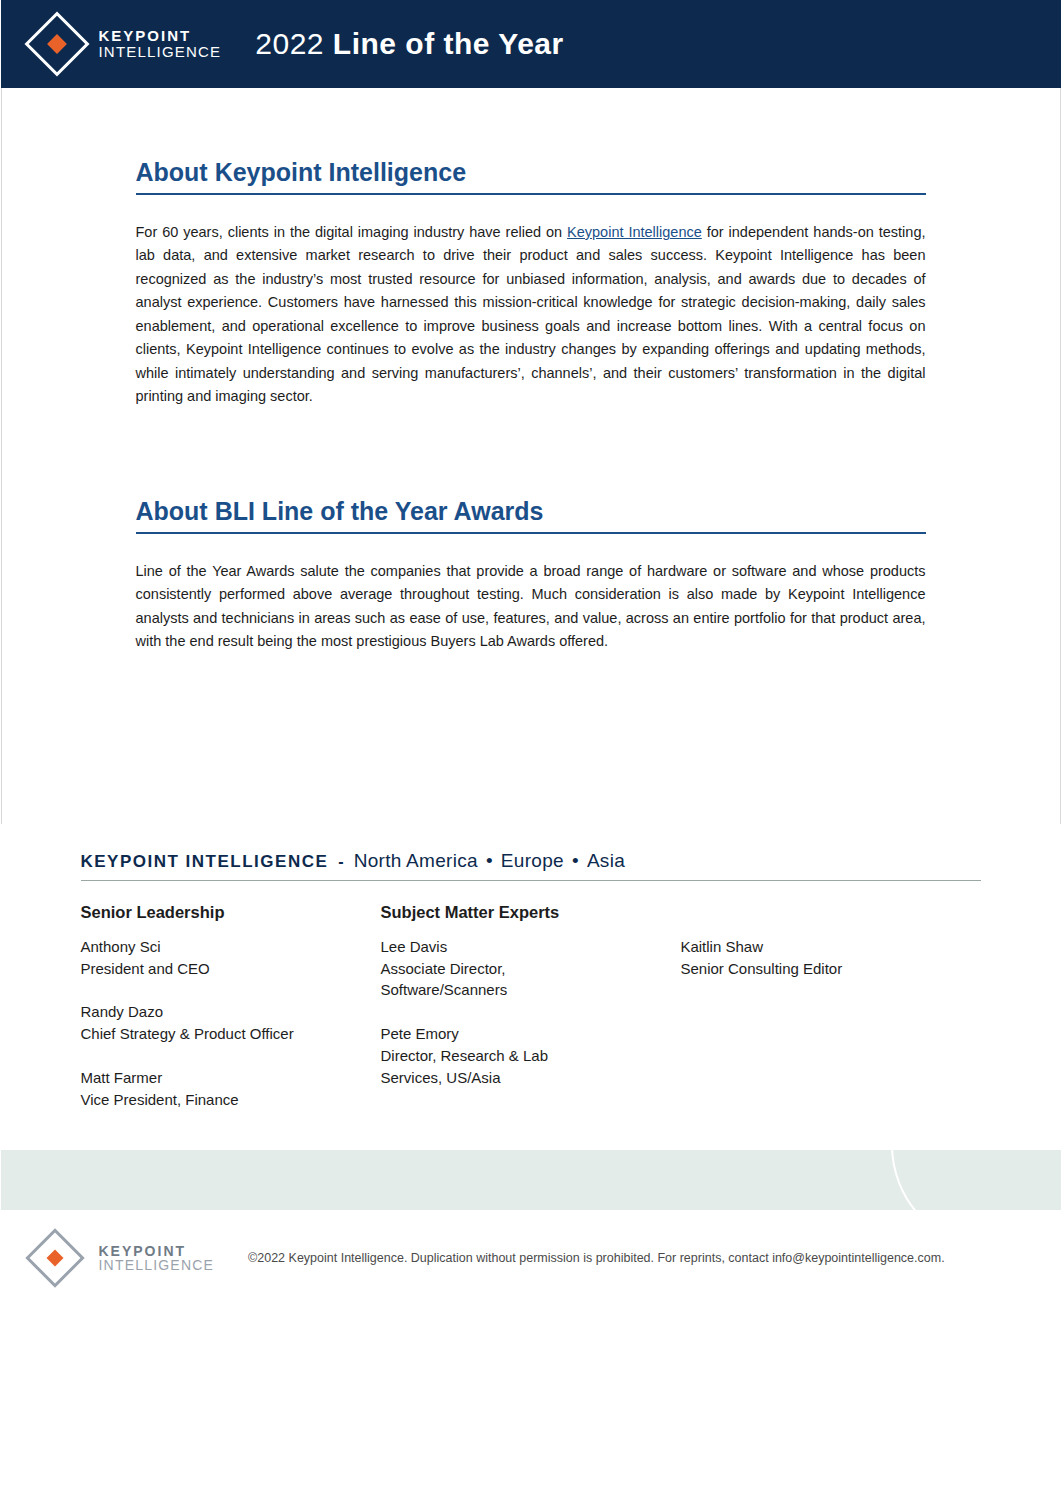KEYPOINT INTELLIGENCE
2022 Line of the Year
About Keypoint Intelligence
For 60 years, clients in the digital imaging industry have relied on Keypoint Intelligence for independent hands-on testing, lab data, and extensive market research to drive their product and sales success. Keypoint Intelligence has been recognized as the industry’s most trusted resource for unbiased information, analysis, and awards due to decades of analyst experience. Customers have harnessed this mission-critical knowledge for strategic decision-making, daily sales enablement, and operational excellence to improve business goals and increase bottom lines. With a central focus on clients, Keypoint Intelligence continues to evolve as the industry changes by expanding offerings and updating methods, while intimately understanding and serving manufacturers’, channels’, and their customers’ transformation in the digital printing and imaging sector.
About BLI Line of the Year Awards
Line of the Year Awards salute the companies that provide a broad range of hardware or software and whose products consistently performed above average throughout testing. Much consideration is also made by Keypoint Intelligence analysts and technicians in areas such as ease of use, features, and value, across an entire portfolio for that product area, with the end result being the most prestigious Buyers Lab Awards offered.
KEYPOINT INTELLIGENCE - North America•Europe•Asia
Senior Leadership
Anthony Sci
President and CEO
Randy Dazo
Chief Strategy & Product Officer
Matt Farmer
Vice President, Finance
Subject Matter Experts
Lee Davis
Associate Director,
Software/Scanners
Pete Emory
Director, Research & Lab
Services, US/Asia
Kaitlin Shaw
Senior Consulting Editor
KEYPOINT INTELLIGENCE
©2022 Keypoint Intelligence. Duplication without permission is prohibited. For reprints, contact info@keypointintelligence.com.